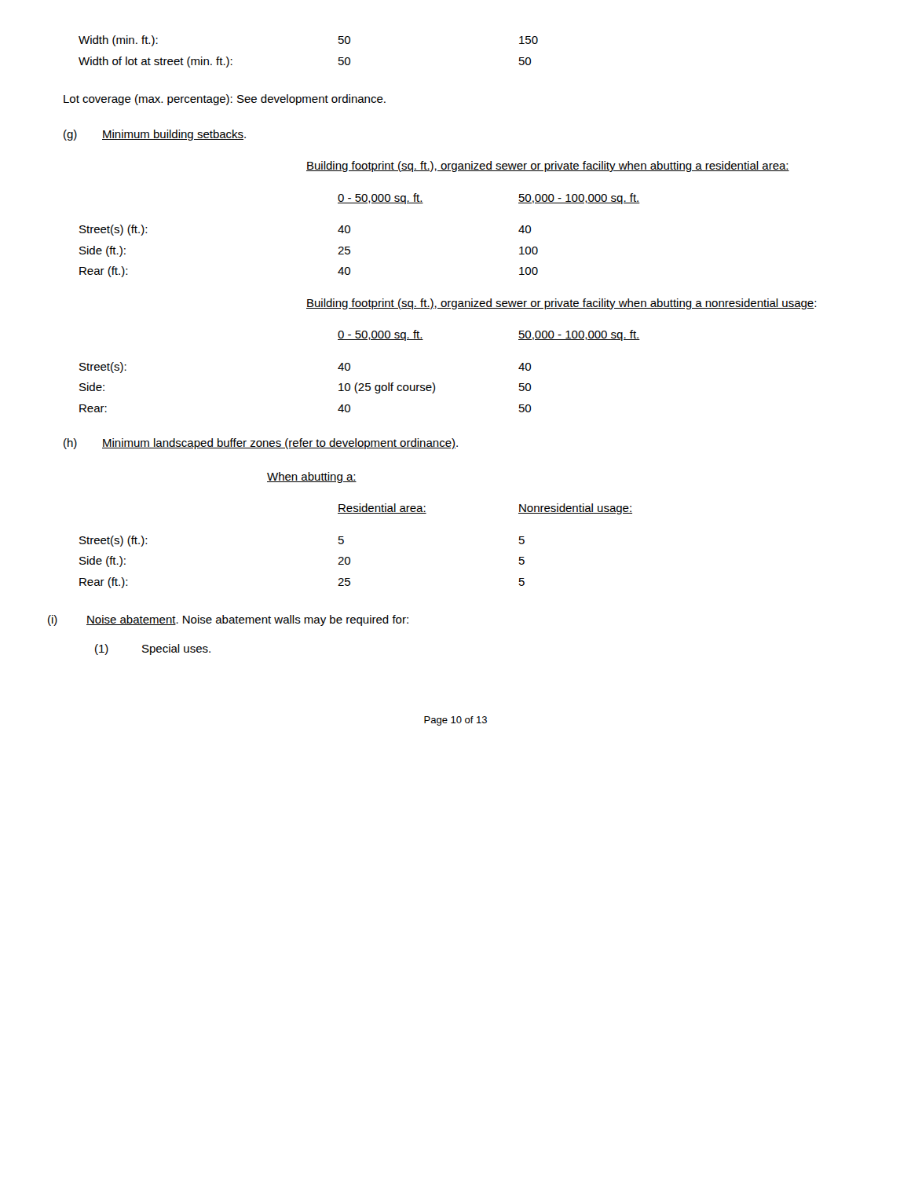Width (min. ft.):
50
150
Width of lot at street (min. ft.):
50
50
Lot coverage (max. percentage): See development ordinance.
(g)
Minimum building setbacks.
Building footprint (sq. ft.), organized sewer or private facility when abutting a residential area:
0 - 50,000 sq. ft.
50,000 - 100,000 sq. ft.
Street(s) (ft.):
40
40
Side (ft.):
25
100
Rear (ft.):
40
100
Building footprint (sq. ft.), organized sewer or private facility when abutting a nonresidential usage:
0 - 50,000 sq. ft.
50,000 - 100,000 sq. ft.
Street(s):
40
40
Side:
10 (25 golf course)
50
Rear:
40
50
(h)
Minimum landscaped buffer zones (refer to development ordinance).
When abutting a:
Residential area:
Nonresidential usage:
Street(s) (ft.):
5
5
Side (ft.):
20
5
Rear (ft.):
25
5
(i)
Noise abatement. Noise abatement walls may be required for:
(1)
Special uses.
Page 10 of 13